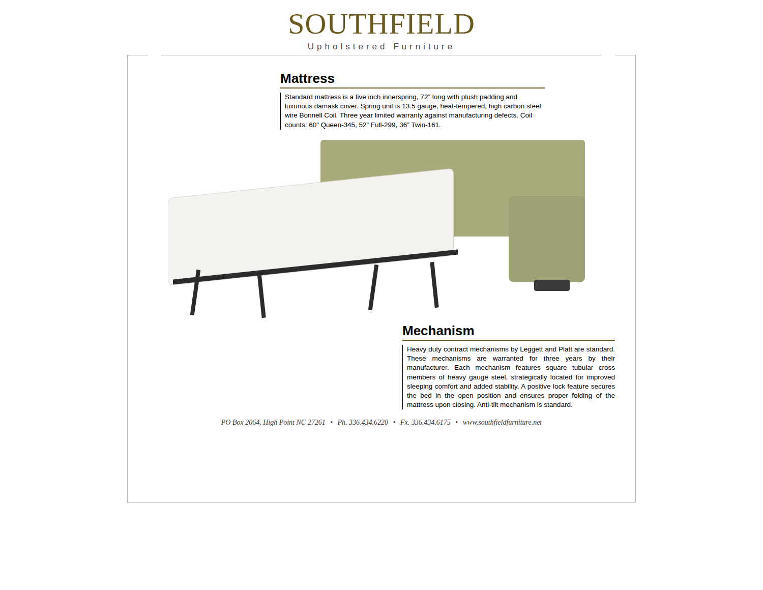SOUTHFIELD
Upholstered Furniture
Mattress
Standard mattress is a five inch innerspring, 72” long with plush padding and luxurious damask cover. Spring unit is 13.5 gauge, heat-tempered, high carbon steel wire Bonnell Coil. Three year limited warranty against manufacturing defects. Coil counts: 60” Queen-345, 52” Full-299, 36” Twin-161.
Mechanism
Heavy duty contract mechanisms by Leggett and Platt are standard. These mechanisms are warranted for three years by their manufacturer. Each mechanism features square tubular cross members of heavy gauge steel, strategically located for improved sleeping comfort and added stability. A positive lock feature secures the bed in the open position and ensures proper folding of the mattress upon closing. Anti-tilt mechanism is standard.
PO Box 2064, High Point NC 27261 • Ph. 336.434.6220 • Fx. 336.434.6175 • www.southfieldfurniture.net